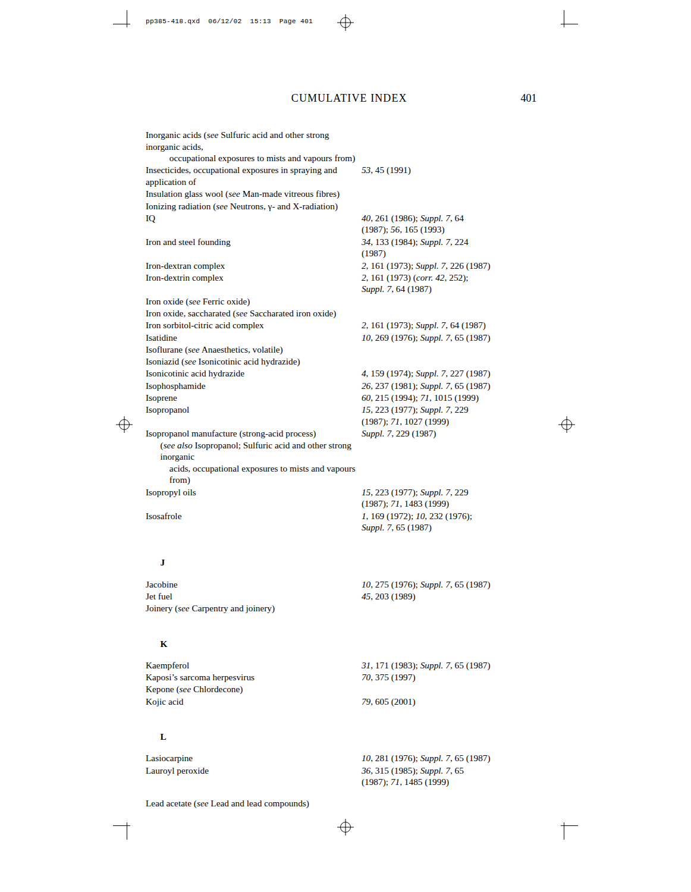pp385-418.qxd 06/12/02 15:13 Page 401
CUMULATIVE INDEX 401
| Inorganic acids ( see Sulfuric acid and other strong inorganic acids, occupational exposures to mists and vapours from) | |
| Insecticides, occupational exposures in spraying and application of | 53 , 45 (1991) |
| Insulation glass wool ( see Man-made vitreous fibres) | |
| Ionizing radiation ( see Neutrons, γ- and X-radiation) | |
| IQ | 40 , 261 (1986); Suppl. 7 , 64 (1987); 56 , 165 (1993) |
| Iron and steel founding | 34 , 133 (1984); Suppl. 7 , 224 (1987) |
| Iron-dextran complex | 2 , 161 (1973); Suppl. 7 , 226 (1987) |
| Iron-dextrin complex | 2 , 161 (1973) ( corr. 42 , 252); Suppl. 7 , 64 (1987) |
| Iron oxide ( see Ferric oxide) | |
| Iron oxide, saccharated ( see Saccharated iron oxide) | |
| Iron sorbitol-citric acid complex | 2 , 161 (1973); Suppl. 7 , 64 (1987) |
| Isatidine | 10 , 269 (1976); Suppl. 7 , 65 (1987) |
| Isoflurane ( see Anaesthetics, volatile) | |
| Isoniazid ( see Isonicotinic acid hydrazide) | |
| Isonicotinic acid hydrazide | 4 , 159 (1974); Suppl. 7 , 227 (1987) |
| Isophosphamide | 26 , 237 (1981); Suppl. 7 , 65 (1987) |
| Isoprene | 60 , 215 (1994); 71 , 1015 (1999) |
| Isopropanol | 15 , 223 (1977); Suppl. 7 , 229 (1987); 71 , 1027 (1999) |
| Isopropanol manufacture (strong-acid process) ( see also Isopropanol; Sulfuric acid and other strong inorganic acids, occupational exposures to mists and vapours from) | Suppl. 7 , 229 (1987) |
| Isopropyl oils | 15 , 223 (1977); Suppl. 7 , 229 (1987); 71 , 1483 (1999) |
| Isosafrole | 1 , 169 (1972); 10 , 232 (1976); Suppl. 7 , 65 (1987) |
| J | |
| Jacobine | 10 , 275 (1976); Suppl. 7 , 65 (1987) |
| Jet fuel | 45 , 203 (1989) |
| Joinery ( see Carpentry and joinery) | |
| K | |
| Kaempferol | 31 , 171 (1983); Suppl. 7 , 65 (1987) |
| Kaposi’s sarcoma herpesvirus | 70 , 375 (1997) |
| Kepone ( see Chlordecone) | |
| Kojic acid | 79 , 605 (2001) |
| L | |
| Lasiocarpine | 10 , 281 (1976); Suppl. 7 , 65 (1987) |
| Lauroyl peroxide | 36 , 315 (1985); Suppl. 7 , 65 (1987); 71 , 1485 (1999) |
| Lead acetate ( see Lead and lead compounds) | |